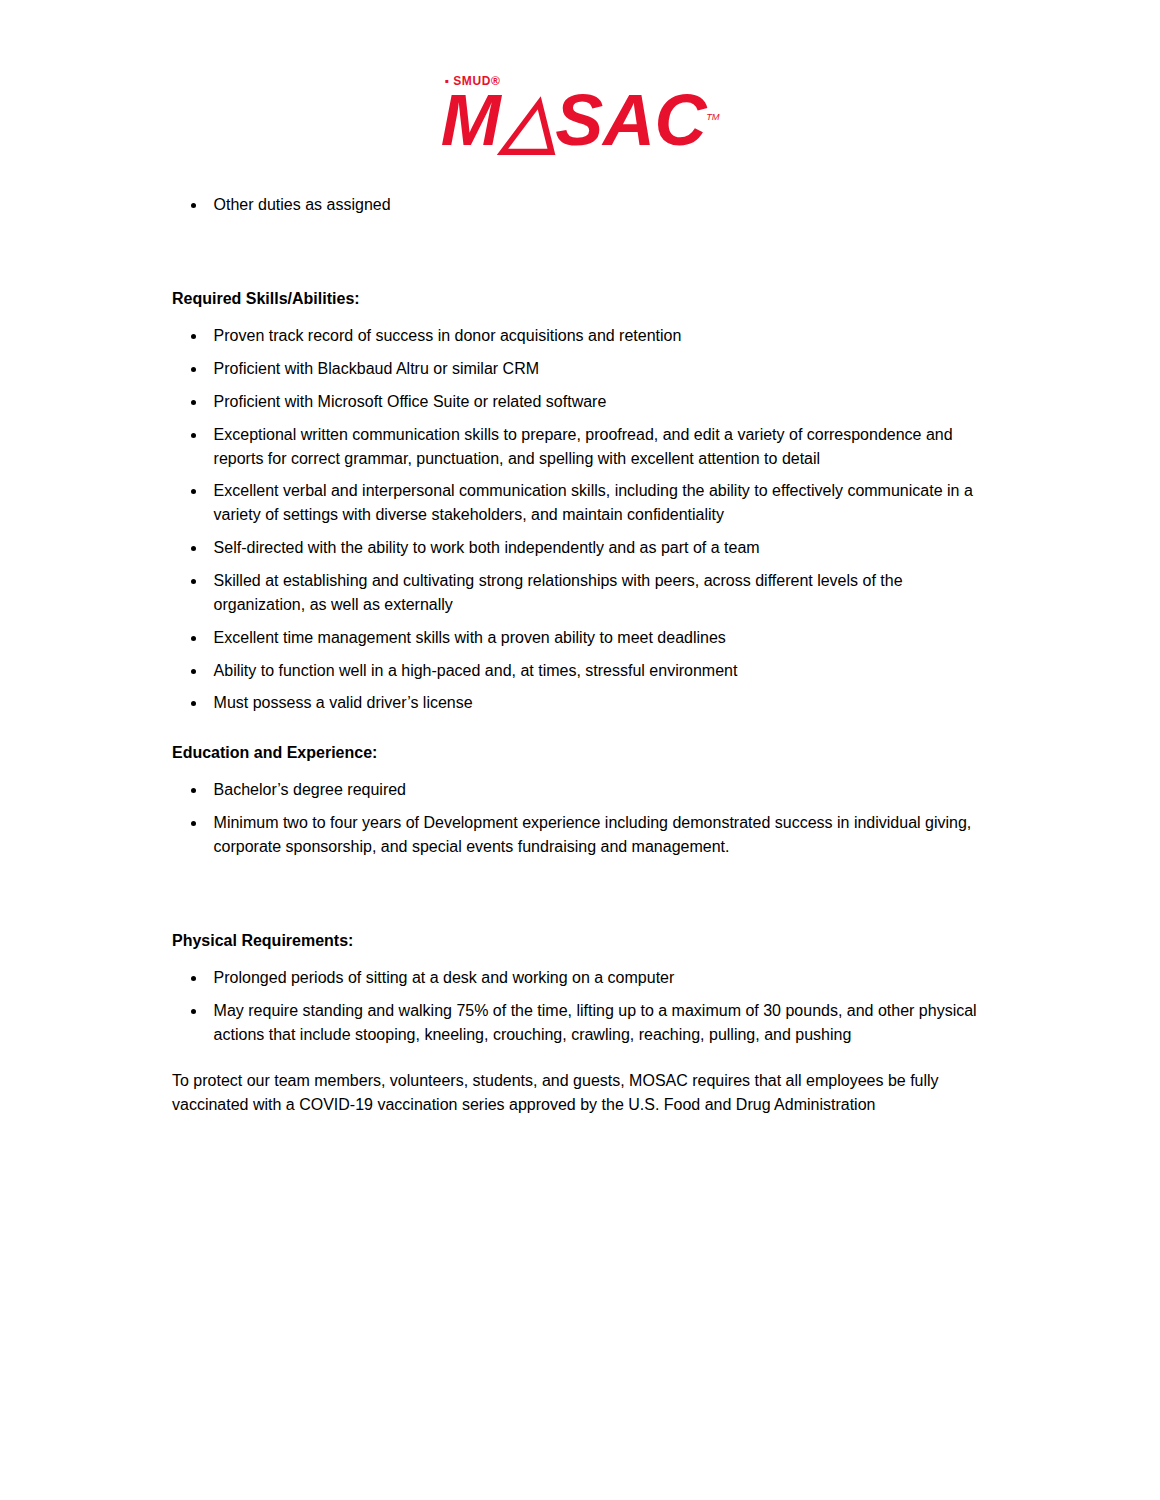▪ SMUD® M△SACTM
Other duties as assigned
Required Skills/Abilities:
Proven track record of success in donor acquisitions and retention
Proficient with Blackbaud Altru or similar CRM
Proficient with Microsoft Office Suite or related software
Exceptional written communication skills to prepare, proofread, and edit a variety of correspondence and reports for correct grammar, punctuation, and spelling with excellent attention to detail
Excellent verbal and interpersonal communication skills, including the ability to effectively communicate in a variety of settings with diverse stakeholders, and maintain confidentiality
Self-directed with the ability to work both independently and as part of a team
Skilled at establishing and cultivating strong relationships with peers, across different levels of the organization, as well as externally
Excellent time management skills with a proven ability to meet deadlines
Ability to function well in a high-paced and, at times, stressful environment
Must possess a valid driver’s license
Education and Experience:
Bachelor’s degree required
Minimum two to four years of Development experience including demonstrated success in individual giving, corporate sponsorship, and special events fundraising and management.
Physical Requirements:
Prolonged periods of sitting at a desk and working on a computer
May require standing and walking 75% of the time, lifting up to a maximum of 30 pounds, and other physical actions that include stooping, kneeling, crouching, crawling, reaching, pulling, and pushing
To protect our team members, volunteers, students, and guests, MOSAC requires that all employees be fully vaccinated with a COVID-19 vaccination series approved by the U.S. Food and Drug Administration